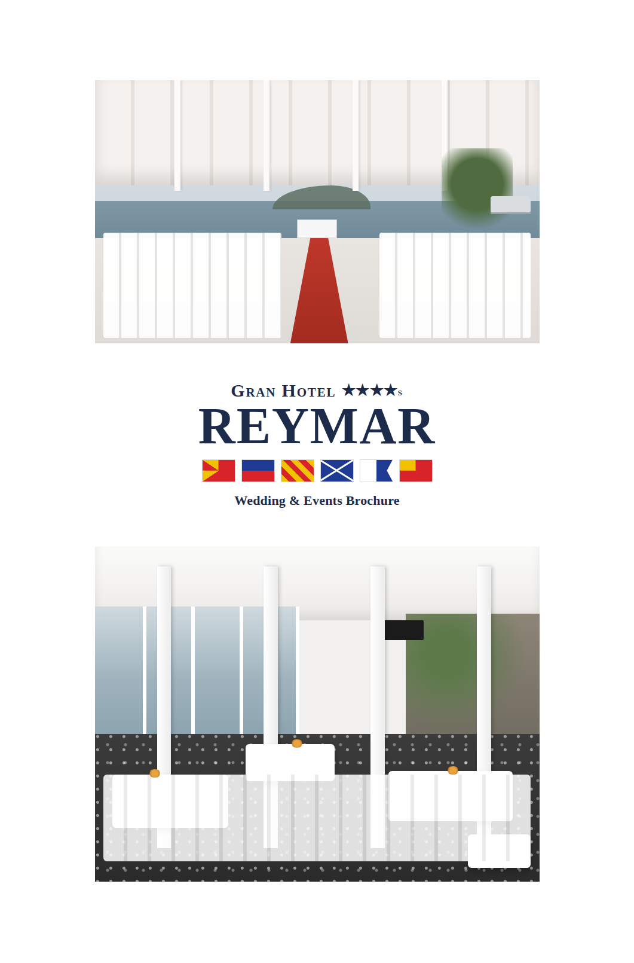Gran Hotel ★★★★s
REYMAR
Wedding & Events Brochure